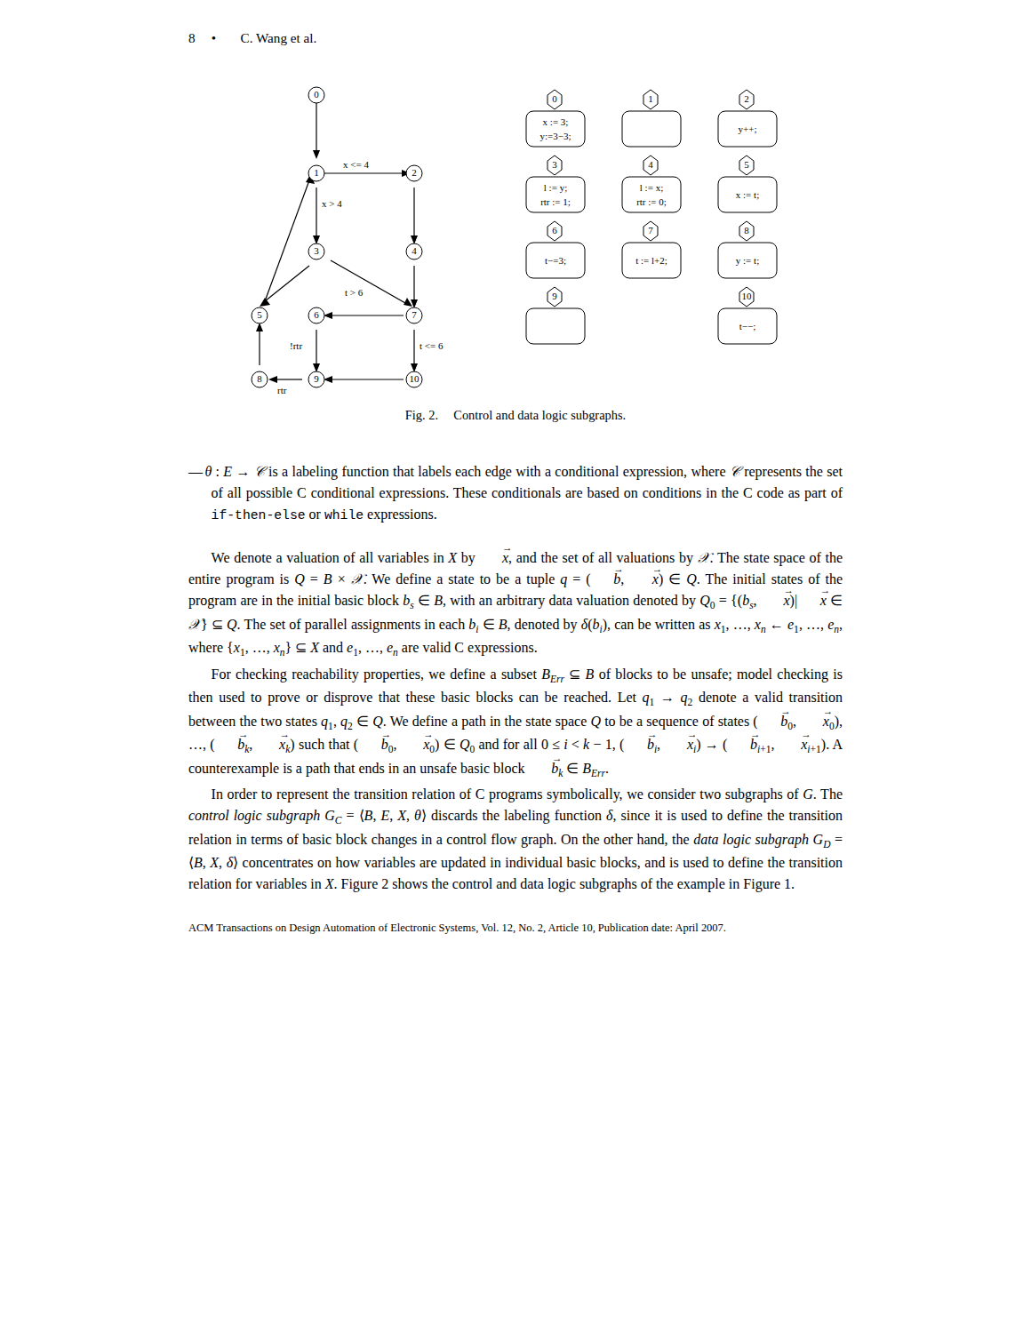8•C. Wang et al.
x <= 4 x > 4 t > 6 t <= 6 !rtr rtr 0 1 2 3 4 5 6 7 8 9 10 0 x := 3; y:=3−3; 1 2 y++; 3 l := y; rtr := 1; 4 l := x; rtr := 0; 5 x := t; 6 t−=3; 7 t := l+2; 8 y := t; 9 10 t−−;
Fig. 2. Control and data logic subgraphs.
—θ : E → 𝒞 is a labeling function that labels each edge with a conditional expression, where 𝒞 represents the set of all possible C conditional expressions. These conditionals are based on conditions in the C code as part of if-then-else or while expressions.
We denote a valuation of all variables in X by x, and the set of all valuations by 𝒳. The state space of the entire program is Q = B × 𝒳. We define a state to be a tuple q = (b, x) ∈ Q. The initial states of the program are in the initial basic block bs ∈ B, with an arbitrary data valuation denoted by Q0 = {(bs, x)|x ∈ 𝒳} ⊆ Q. The set of parallel assignments in each bi ∈ B, denoted by δ(bi), can be written as x1, …, xn ← e1, …, en, where {x1, …, xn} ⊆ X and e1, …, en are valid C expressions.
For checking reachability properties, we define a subset BErr ⊆ B of blocks to be unsafe; model checking is then used to prove or disprove that these basic blocks can be reached. Let q1 → q2 denote a valid transition between the two states q1, q2 ∈ Q. We define a path in the state space Q to be a sequence of states (b0, x0), …, (bk, xk) such that (b0, x0) ∈ Q0 and for all 0 ≤ i < k − 1, (bi, xi) → (bi+1, xi+1). A counterexample is a path that ends in an unsafe basic block bk ∈ BErr.
In order to represent the transition relation of C programs symbolically, we consider two subgraphs of G. The control logic subgraph GC = ⟨B, E, X, θ⟩ discards the labeling function δ, since it is used to define the transition relation in terms of basic block changes in a control flow graph. On the other hand, the data logic subgraph GD = ⟨B, X, δ⟩ concentrates on how variables are updated in individual basic blocks, and is used to define the transition relation for variables in X. Figure 2 shows the control and data logic subgraphs of the example in Figure 1.
ACM Transactions on Design Automation of Electronic Systems, Vol. 12, No. 2, Article 10, Publication date: April 2007.